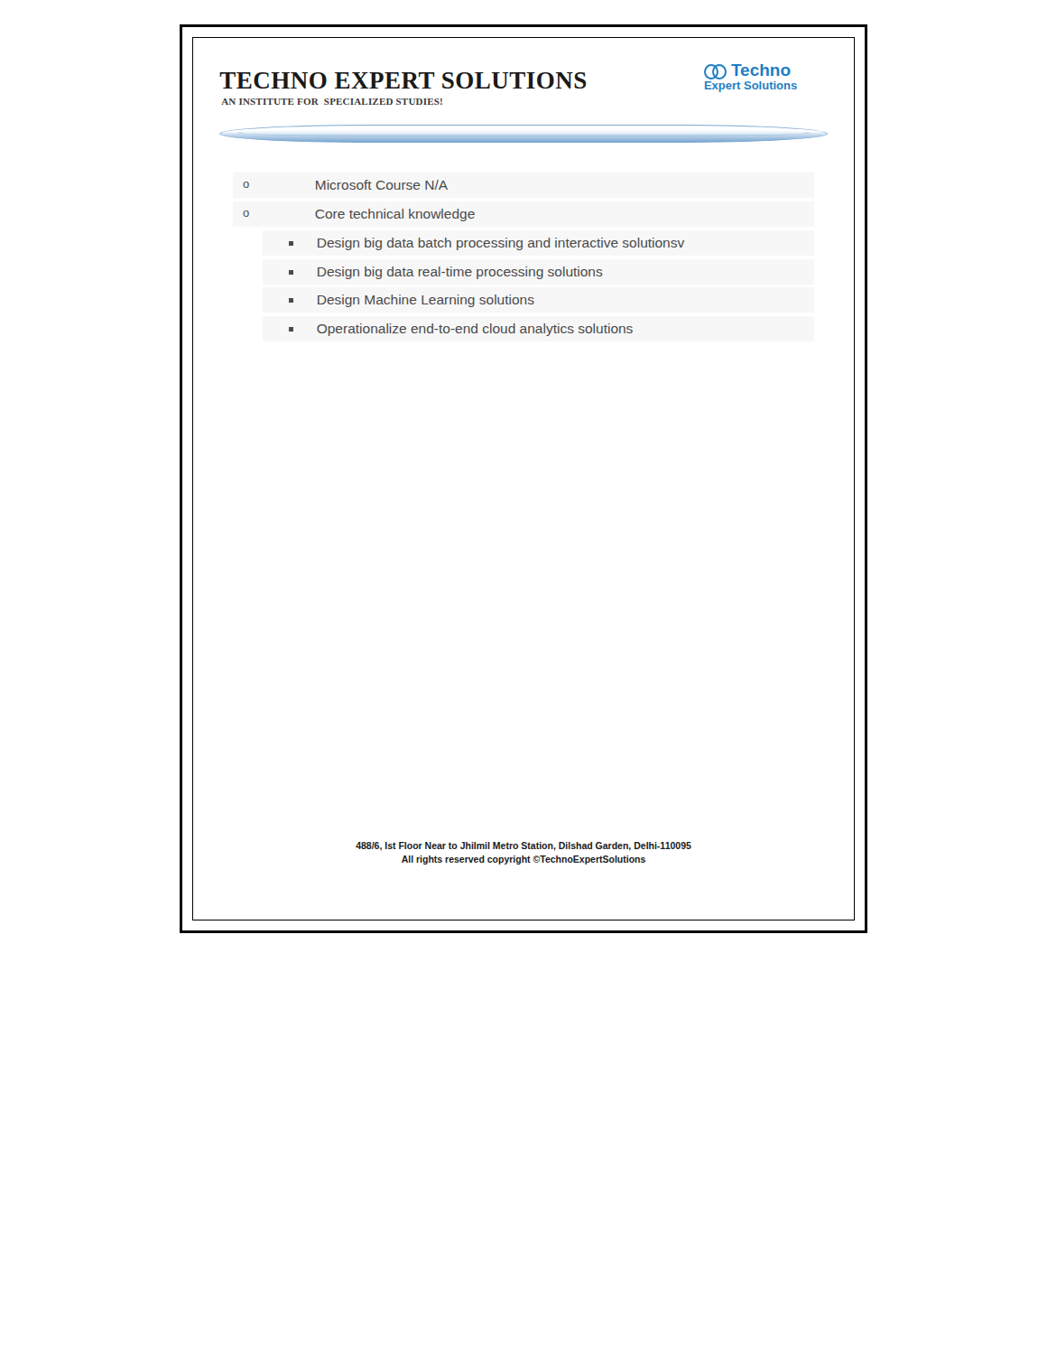TECHNO EXPERT SOLUTIONS
AN INSTITUTE FOR SPECIALIZED STUDIES!
Techno
Expert Solutions
Microsoft Course N/A
Core technical knowledge
Design big data batch processing and interactive solutionsv
Design big data real-time processing solutions
Design Machine Learning solutions
Operationalize end-to-end cloud analytics solutions
488/6, Ist Floor Near to Jhilmil Metro Station, Dilshad Garden, Delhi-110095
All rights reserved copyright ©TechnoExpertSolutions